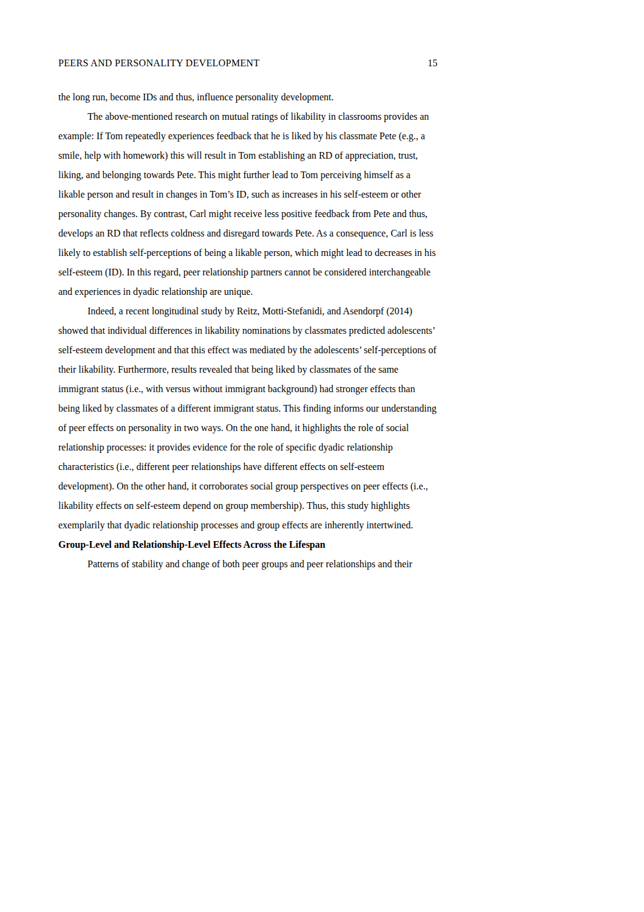Peers and Personality Development 15
the long run, become IDs and thus, influence personality development.
The above-mentioned research on mutual ratings of likability in classrooms provides an example: If Tom repeatedly experiences feedback that he is liked by his classmate Pete (e.g., a smile, help with homework) this will result in Tom establishing an RD of appreciation, trust, liking, and belonging towards Pete. This might further lead to Tom perceiving himself as a likable person and result in changes in Tom’s ID, such as increases in his self-esteem or other personality changes. By contrast, Carl might receive less positive feedback from Pete and thus, develops an RD that reflects coldness and disregard towards Pete. As a consequence, Carl is less likely to establish self-perceptions of being a likable person, which might lead to decreases in his self-esteem (ID). In this regard, peer relationship partners cannot be considered interchangeable and experiences in dyadic relationship are unique.
Indeed, a recent longitudinal study by Reitz, Motti-Stefanidi, and Asendorpf (2014) showed that individual differences in likability nominations by classmates predicted adolescents’ self-esteem development and that this effect was mediated by the adolescents’ self-perceptions of their likability. Furthermore, results revealed that being liked by classmates of the same immigrant status (i.e., with versus without immigrant background) had stronger effects than being liked by classmates of a different immigrant status. This finding informs our understanding of peer effects on personality in two ways. On the one hand, it highlights the role of social relationship processes: it provides evidence for the role of specific dyadic relationship characteristics (i.e., different peer relationships have different effects on self-esteem development). On the other hand, it corroborates social group perspectives on peer effects (i.e., likability effects on self-esteem depend on group membership). Thus, this study highlights exemplarily that dyadic relationship processes and group effects are inherently intertwined.
Group-Level and Relationship-Level Effects Across the Lifespan
Patterns of stability and change of both peer groups and peer relationships and their